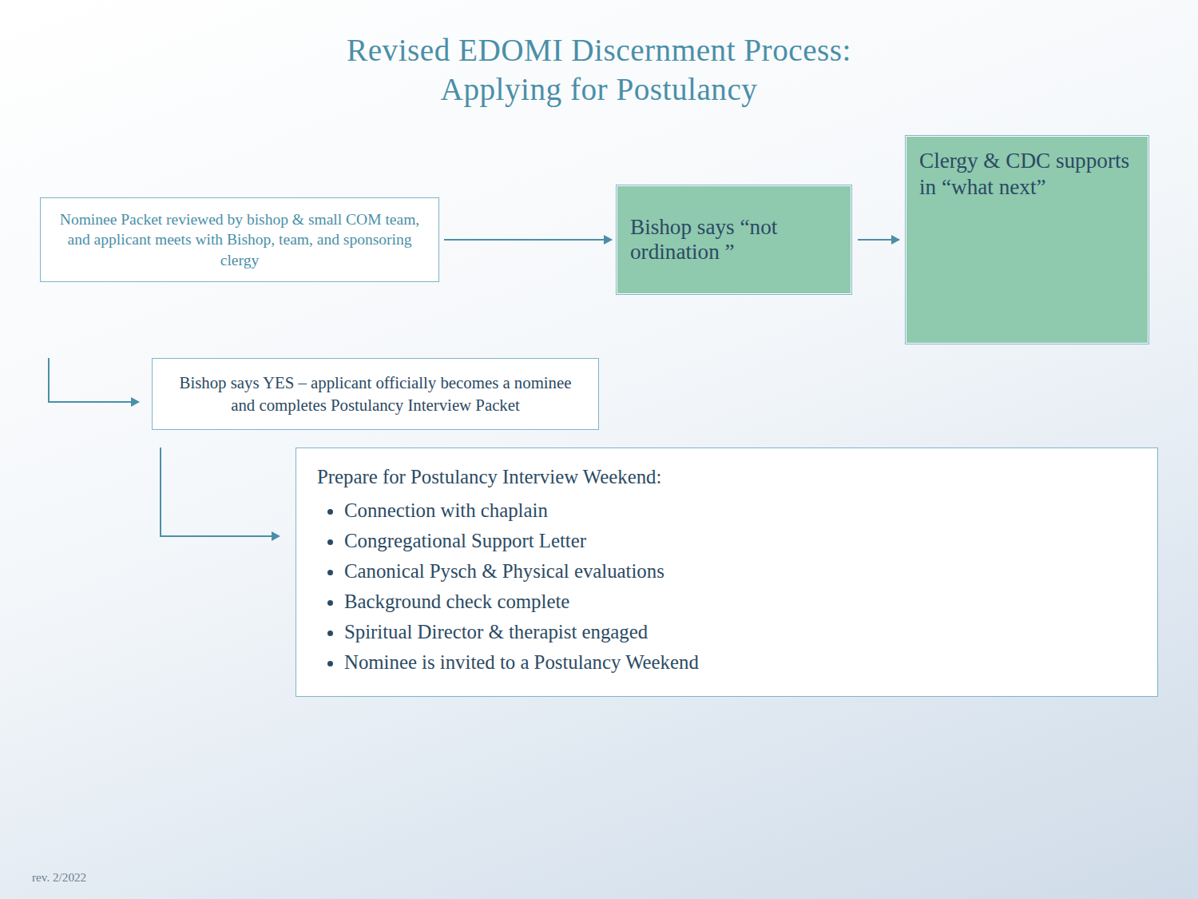Revised EDOMI Discernment Process:
Applying for Postulancy
Nominee Packet reviewed by bishop & small COM team, and applicant meets with Bishop, team, and sponsoring clergy
Bishop says “not ordination ”
Clergy & CDC supports in “what next”
Bishop says YES – applicant officially becomes a nominee and completes Postulancy Interview Packet
Prepare for Postulancy Interview Weekend:
Connection with chaplain
Congregational Support Letter
Canonical Pysch & Physical evaluations
Background check complete
Spiritual Director & therapist engaged
Nominee is invited to a Postulancy Weekend
rev. 2/2022